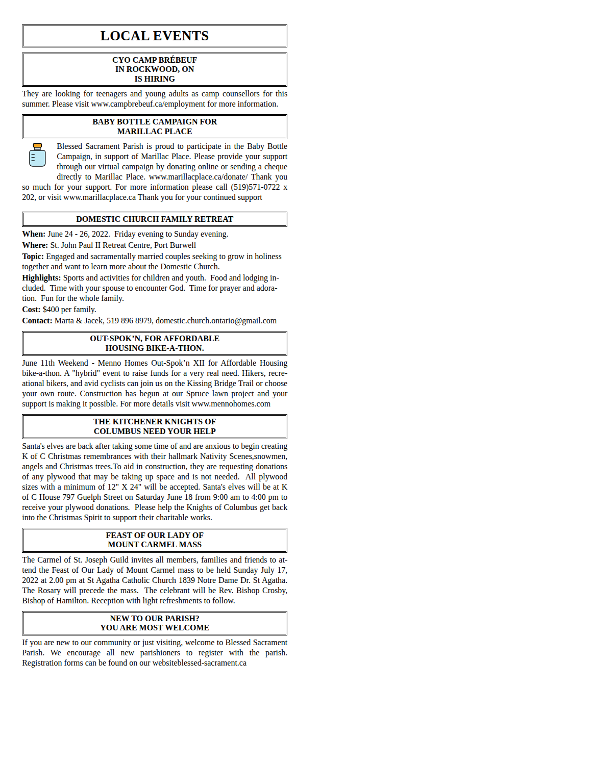LOCAL EVENTS
CYO CAMP BRÉBEUF
IN ROCKWOOD, ON
IS HIRING
They are looking for teenagers and young adults as camp counsellors for this summer. Please visit www.campbrebeuf.ca/employment for more information.
BABY BOTTLE CAMPAIGN FOR
MARILLAC PLACE
Blessed Sacrament Parish is proud to participate in the Baby Bottle Campaign, in support of Marillac Place. Please provide your support through our virtual campaign by donating online or sending a cheque directly to Marillac Place. www.marillacplace.ca/donate/ Thank you so much for your support. For more information please call (519)571-0722 x 202, or visit www.marillacplace.ca Thank you for your continued support
DOMESTIC CHURCH FAMILY RETREAT
When: June 24 - 26, 2022. Friday evening to Sunday evening.
Where: St. John Paul II Retreat Centre, Port Burwell
Topic: Engaged and sacramentally married couples seeking to grow in holiness together and want to learn more about the Domestic Church.
Highlights: Sports and activities for children and youth. Food and lodging included. Time with your spouse to encounter God. Time for prayer and adoration. Fun for the whole family.
Cost: $400 per family.
Contact: Marta & Jacek, 519 896 8979, domestic.church.ontario@gmail.com
OUT-SPOK’N, FOR AFFORDABLE
HOUSING BIKE-A-THON.
June 11th Weekend - Menno Homes Out-Spok’n XII for Affordable Housing bike-a-thon. A "hybrid" event to raise funds for a very real need. Hikers, recreational bikers, and avid cyclists can join us on the Kissing Bridge Trail or choose your own route. Construction has begun at our Spruce lawn project and your support is making it possible. For more details visit www.mennohomes.com
THE KITCHENER KNIGHTS OF
COLUMBUS NEED YOUR HELP
Santa's elves are back after taking some time of and are anxious to begin creating K of C Christmas remembrances with their hallmark Nativity Scenes,snowmen, angels and Christmas trees.To aid in construction, they are requesting donations of any plywood that may be taking up space and is not needed. All plywood sizes with a minimum of 12" X 24" will be accepted. Santa's elves will be at K of C House 797 Guelph Street on Saturday June 18 from 9:00 am to 4:00 pm to receive your plywood donations. Please help the Knights of Columbus get back into the Christmas Spirit to support their charitable works.
FEAST OF OUR LADY OF
MOUNT CARMEL MASS
The Carmel of St. Joseph Guild invites all members, families and friends to attend the Feast of Our Lady of Mount Carmel mass to be held Sunday July 17, 2022 at 2.00 pm at St Agatha Catholic Church 1839 Notre Dame Dr. St Agatha. The Rosary will precede the mass. The celebrant will be Rev. Bishop Crosby, Bishop of Hamilton. Reception with light refreshments to follow.
NEW TO OUR PARISH?
YOU ARE MOST WELCOME
If you are new to our community or just visiting, welcome to Blessed Sacrament Parish. We encourage all new parishioners to register with the parish. Registration forms can be found on our websiteblessed-sacrament.ca